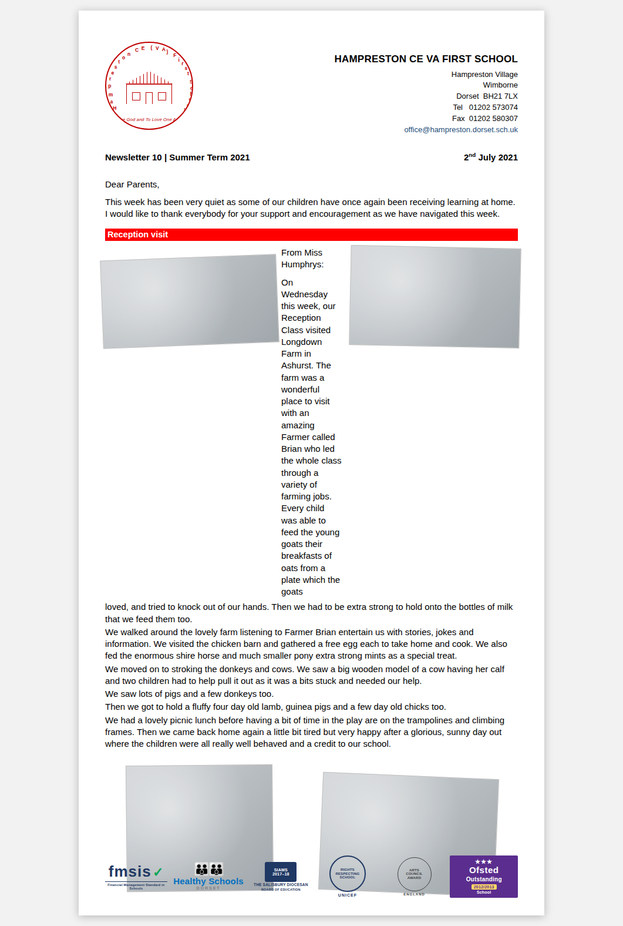H a m p r e s t o n C E ( V A ) F i r s t S c h o o l
To Love God and To Love One Another
HAMPRESTON CE VA FIRST SCHOOL
Hampreston Village
Wimborne
Dorset BH21 7LX
Tel 01202 573074
Fax 01202 580307
office@hampreston.dorset.sch.uk
Newsletter 10 | Summer Term 2021
2nd July 2021
Dear Parents,
This week has been very quiet as some of our children have once again been receiving learning at home. I would like to thank everybody for your support and encouragement as we have navigated this week.
Reception visit
From Miss Humphrys:
On Wednesday this week, our Reception Class visited Longdown Farm in Ashurst. The farm was a wonderful place to visit with an amazing Farmer called Brian who led the whole class through a variety of farming jobs. Every child was able to feed the young goats their breakfasts of oats from a plate which the goats
loved, and tried to knock out of our hands. Then we had to be extra strong to hold onto the bottles of milk that we feed them too.
We walked around the lovely farm listening to Farmer Brian entertain us with stories, jokes and information. We visited the chicken barn and gathered a free egg each to take home and cook. We also fed the enormous shire horse and much smaller pony extra strong mints as a special treat.
We moved on to stroking the donkeys and cows. We saw a big wooden model of a cow having her calf and two children had to help pull it out as it was a bits stuck and needed our help.
We saw lots of pigs and a few donkeys too.
Then we got to hold a fluffy four day old lamb, guinea pigs and a few day old chicks too.
We had a lovely picnic lunch before having a bit of time in the play are on the trampolines and climbing frames. Then we came back home again a little bit tired but very happy after a glorious, sunny day out where the children were all really well behaved and a credit to our school.
fmsis✓
Financial Management Standard in Schools
👪👪
Healthy Schools
DORSET
SIAMS
2017–18
THE SALISBURY DIOCESAN
BOARD OF EDUCATION
RIGHTS
RESPECTING
SCHOOL
UNICEF
ARTS
COUNCIL
AWARD
ENGLAND
★★★
Ofsted
Outstanding
2012/2013
School